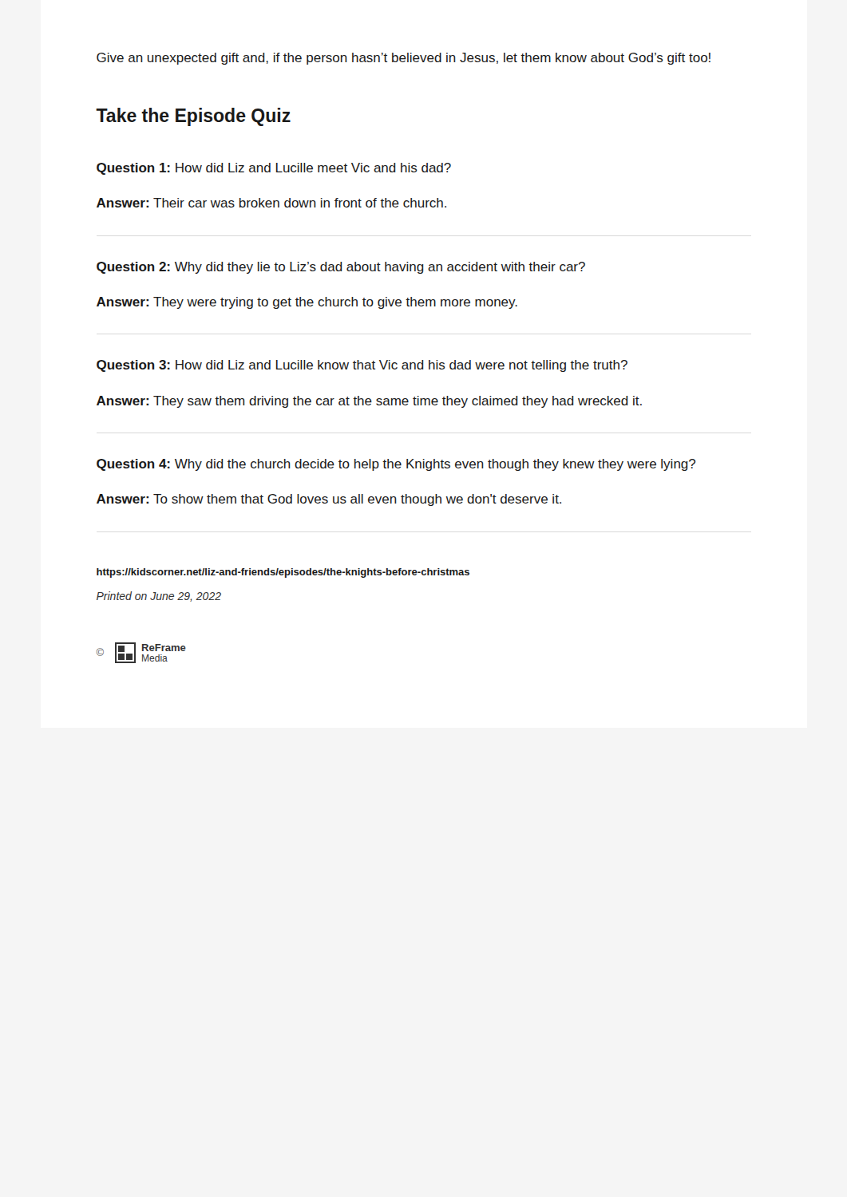Give an unexpected gift and, if the person hasn’t believed in Jesus, let them know about God’s gift too!
Take the Episode Quiz
Question 1: How did Liz and Lucille meet Vic and his dad?
Answer: Their car was broken down in front of the church.
Question 2: Why did they lie to Liz’s dad about having an accident with their car?
Answer: They were trying to get the church to give them more money.
Question 3: How did Liz and Lucille know that Vic and his dad were not telling the truth?
Answer: They saw them driving the car at the same time they claimed they had wrecked it.
Question 4: Why did the church decide to help the Knights even though they knew they were lying?
Answer: To show them that God loves us all even though we don't deserve it.
https://kidscorner.net/liz-and-friends/episodes/the-knights-before-christmas
Printed on June 29, 2022
© ReFrame Media